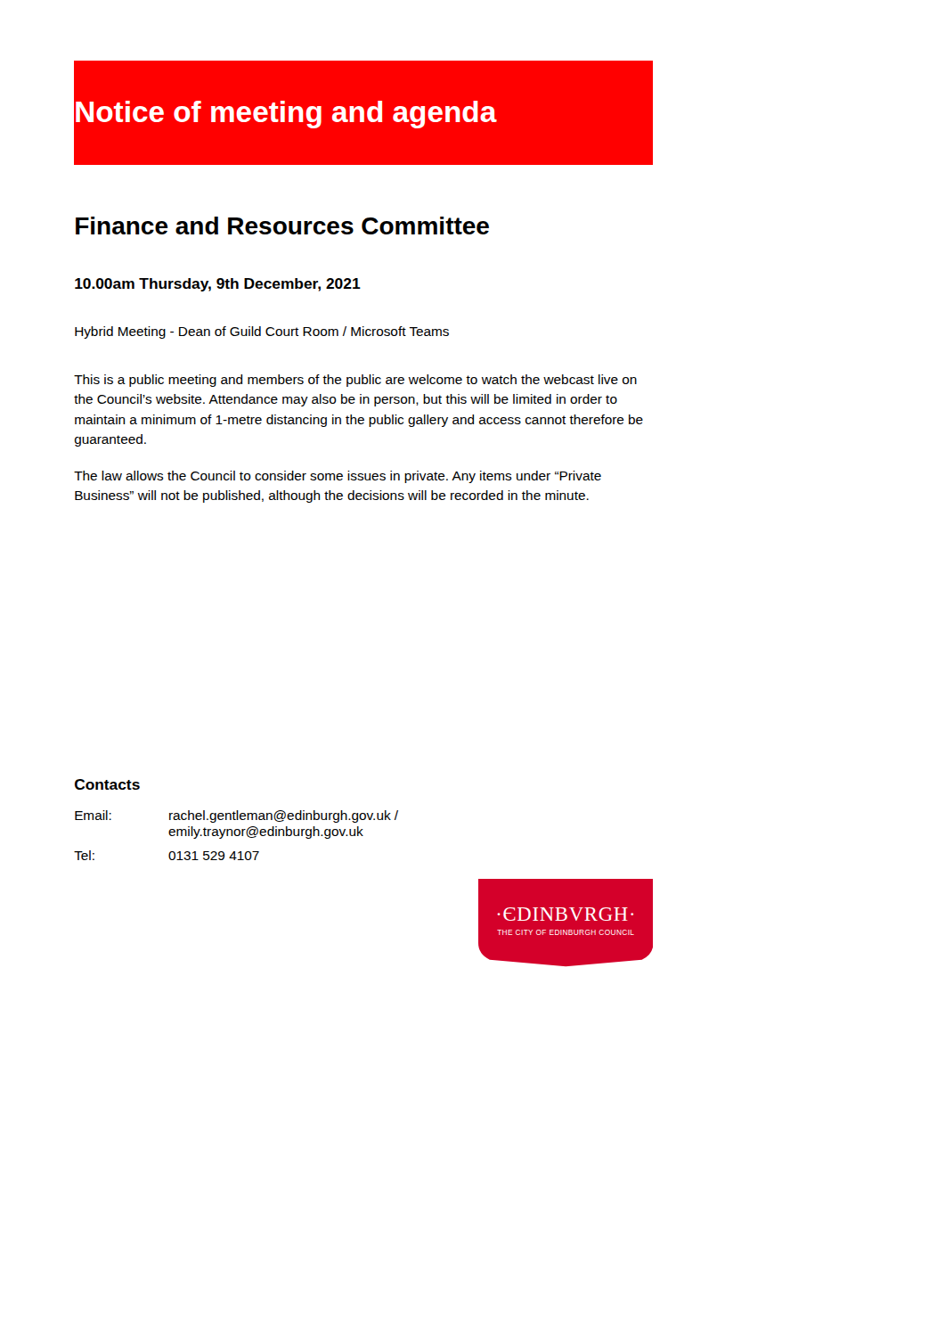Notice of meeting and agenda
Finance and Resources Committee
10.00am Thursday, 9th December, 2021
Hybrid Meeting - Dean of Guild Court Room / Microsoft Teams
This is a public meeting and members of the public are welcome to watch the webcast live on the Council’s website. Attendance may also be in person, but this will be limited in order to maintain a minimum of 1-metre distancing in the public gallery and access cannot therefore be guaranteed.
The law allows the Council to consider some issues in private. Any items under “Private Business” will not be published, although the decisions will be recorded in the minute.
Contacts
| Email: | rachel.gentleman@edinburgh.gov.uk / emily.traynor@edinburgh.gov.uk |
| Tel: | 0131 529 4107 |
·ЄDINBVRGH· THE CITY OF EDINBURGH COUNCIL